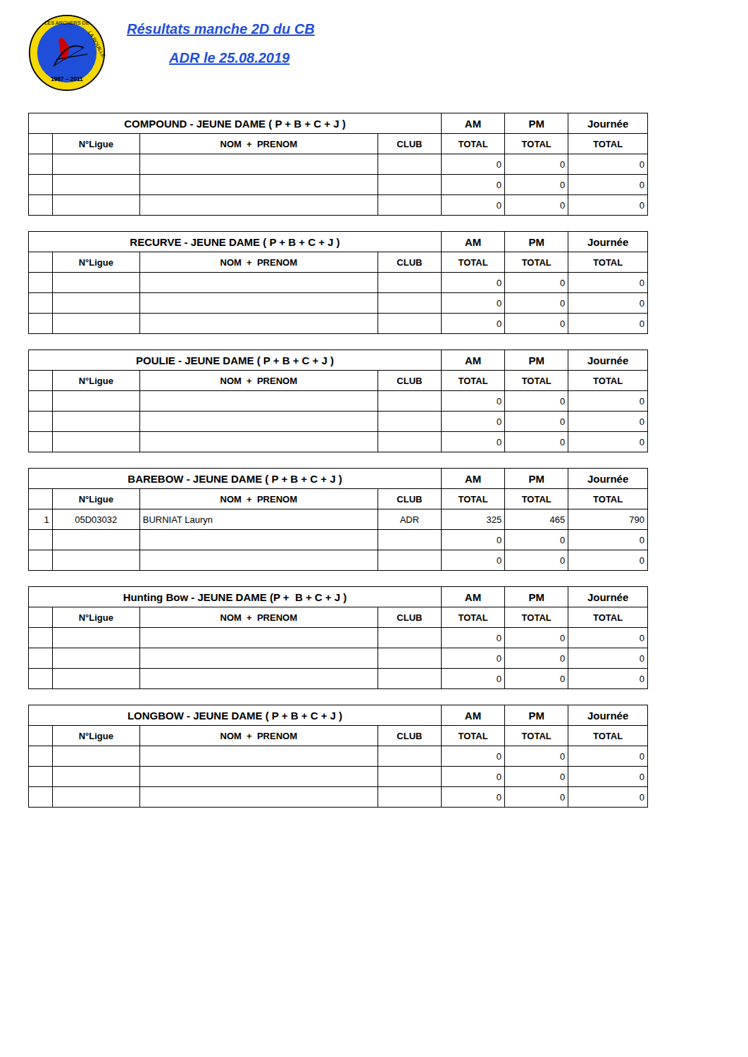LES ARCHERS DE LA ROUILLE 1987 – 2011
Résultats manche 2D du CB
ADR le 25.08.2019
| COMPOUND - JEUNE DAME ( P + B + C + J ) | AM | PM | Journée |
| | N°Ligue | NOM + PRENOM | CLUB | TOTAL | TOTAL | TOTAL |
| | | | | 0 | 0 | 0 |
| | | | | 0 | 0 | 0 |
| | | | | 0 | 0 | 0 |
| RECURVE - JEUNE DAME ( P + B + C + J ) | AM | PM | Journée |
| | N°Ligue | NOM + PRENOM | CLUB | TOTAL | TOTAL | TOTAL |
| | | | | 0 | 0 | 0 |
| | | | | 0 | 0 | 0 |
| | | | | 0 | 0 | 0 |
| POULIE - JEUNE DAME ( P + B + C + J ) | AM | PM | Journée |
| | N°Ligue | NOM + PRENOM | CLUB | TOTAL | TOTAL | TOTAL |
| | | | | 0 | 0 | 0 |
| | | | | 0 | 0 | 0 |
| | | | | 0 | 0 | 0 |
| BAREBOW - JEUNE DAME ( P + B + C + J ) | AM | PM | Journée |
| | N°Ligue | NOM + PRENOM | CLUB | TOTAL | TOTAL | TOTAL |
| 1 | 05D03032 | BURNIAT Lauryn | ADR | 325 | 465 | 790 |
| | | | | 0 | 0 | 0 |
| | | | | 0 | 0 | 0 |
| Hunting Bow - JEUNE DAME (P + B + C + J ) | AM | PM | Journée |
| | N°Ligue | NOM + PRENOM | CLUB | TOTAL | TOTAL | TOTAL |
| | | | | 0 | 0 | 0 |
| | | | | 0 | 0 | 0 |
| | | | | 0 | 0 | 0 |
| LONGBOW - JEUNE DAME ( P + B + C + J ) | AM | PM | Journée |
| | N°Ligue | NOM + PRENOM | CLUB | TOTAL | TOTAL | TOTAL |
| | | | | 0 | 0 | 0 |
| | | | | 0 | 0 | 0 |
| | | | | 0 | 0 | 0 |